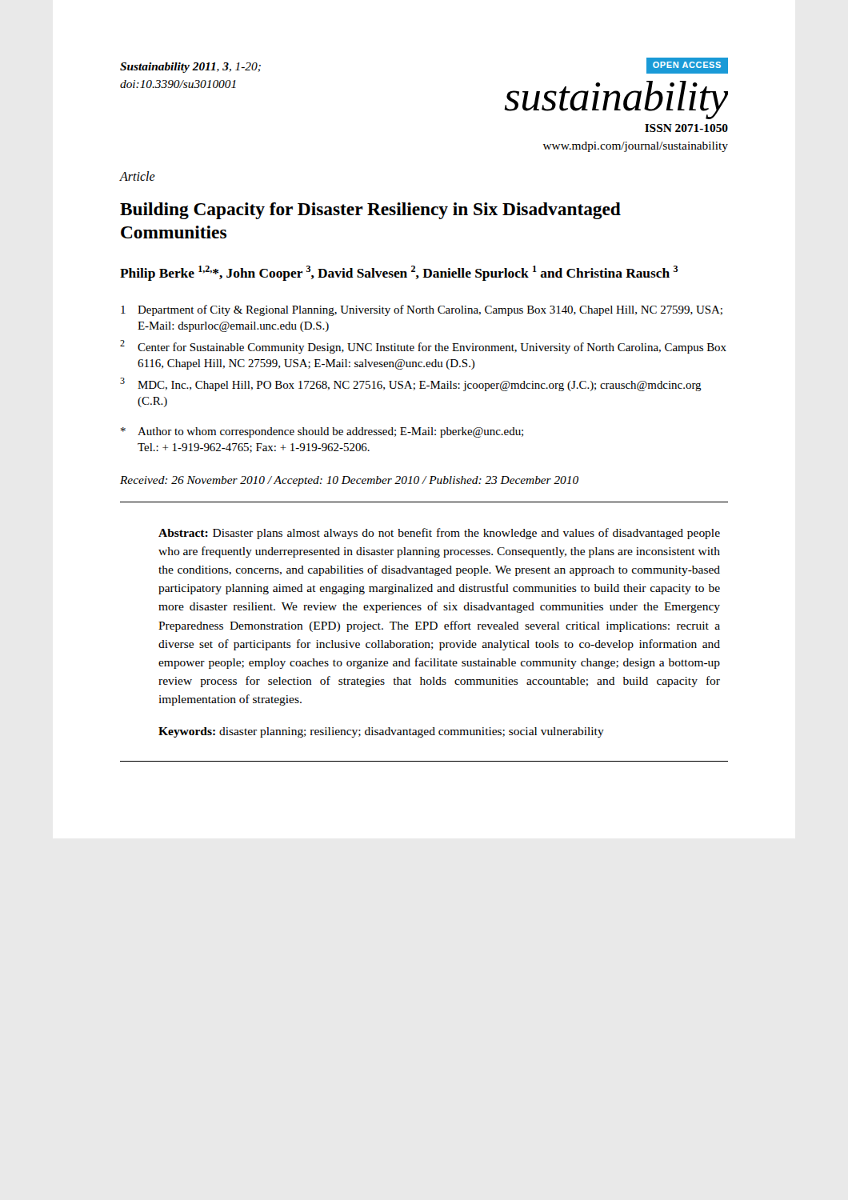OPEN ACCESS
sustainability
ISSN 2071-1050
www.mdpi.com/journal/sustainability
Sustainability 2011, 3, 1-20; doi:10.3390/su3010001
Article
Building Capacity for Disaster Resiliency in Six Disadvantaged Communities
Philip Berke 1,2,*, John Cooper 3, David Salvesen 2, Danielle Spurlock 1 and Christina Rausch 3
1
Department of City & Regional Planning, University of North Carolina, Campus Box 3140, Chapel Hill, NC 27599, USA; E-Mail: dspurloc@email.unc.edu (D.S.)
2
Center for Sustainable Community Design, UNC Institute for the Environment, University of North Carolina, Campus Box 6116, Chapel Hill, NC 27599, USA; E-Mail: salvesen@unc.edu (D.S.)
3
MDC, Inc., Chapel Hill, PO Box 17268, NC 27516, USA; E-Mails: jcooper@mdcinc.org (J.C.); crausch@mdcinc.org (C.R.)
*
Author to whom correspondence should be addressed; E-Mail: pberke@unc.edu;
Tel.: + 1-919-962-4765; Fax: + 1-919-962-5206.
Received: 26 November 2010 / Accepted: 10 December 2010 / Published: 23 December 2010
Abstract: Disaster plans almost always do not benefit from the knowledge and values of disadvantaged people who are frequently underrepresented in disaster planning processes. Consequently, the plans are inconsistent with the conditions, concerns, and capabilities of disadvantaged people. We present an approach to community-based participatory planning aimed at engaging marginalized and distrustful communities to build their capacity to be more disaster resilient. We review the experiences of six disadvantaged communities under the Emergency Preparedness Demonstration (EPD) project. The EPD effort revealed several critical implications: recruit a diverse set of participants for inclusive collaboration; provide analytical tools to co-develop information and empower people; employ coaches to organize and facilitate sustainable community change; design a bottom-up review process for selection of strategies that holds communities accountable; and build capacity for implementation of strategies.
Keywords: disaster planning; resiliency; disadvantaged communities; social vulnerability